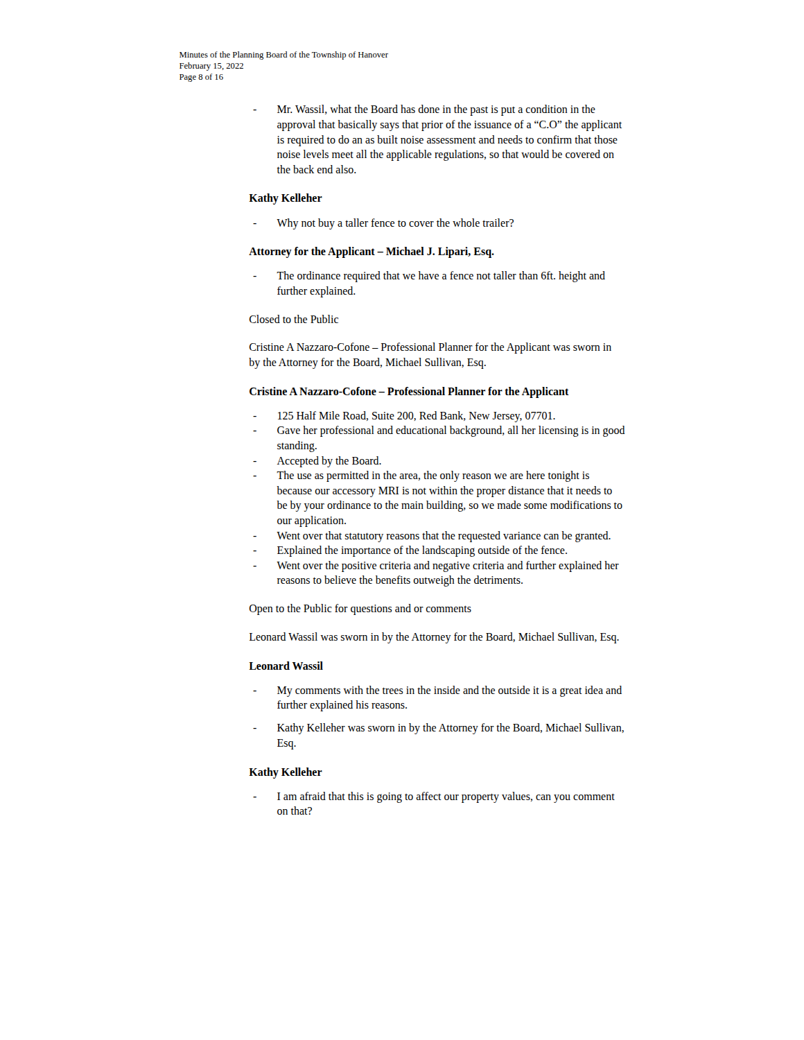Minutes of the Planning Board of the Township of Hanover
February 15, 2022
Page 8 of 16
Mr. Wassil, what the Board has done in the past is put a condition in the approval that basically says that prior of the issuance of a “C.O” the applicant is required to do an as built noise assessment and needs to confirm that those noise levels meet all the applicable regulations, so that would be covered on the back end also.
Kathy Kelleher
Why not buy a taller fence to cover the whole trailer?
Attorney for the Applicant – Michael J. Lipari, Esq.
The ordinance required that we have a fence not taller than 6ft. height and further explained.
Closed to the Public
Cristine A Nazzaro-Cofone – Professional Planner for the Applicant was sworn in by the Attorney for the Board, Michael Sullivan, Esq.
Cristine A Nazzaro-Cofone – Professional Planner for the Applicant
125 Half Mile Road, Suite 200, Red Bank, New Jersey, 07701.
Gave her professional and educational background, all her licensing is in good standing.
Accepted by the Board.
The use as permitted in the area, the only reason we are here tonight is because our accessory MRI is not within the proper distance that it needs to be by your ordinance to the main building, so we made some modifications to our application.
Went over that statutory reasons that the requested variance can be granted.
Explained the importance of the landscaping outside of the fence.
Went over the positive criteria and negative criteria and further explained her reasons to believe the benefits outweigh the detriments.
Open to the Public for questions and or comments
Leonard Wassil was sworn in by the Attorney for the Board, Michael Sullivan, Esq.
Leonard Wassil
My comments with the trees in the inside and the outside it is a great idea and further explained his reasons.
Kathy Kelleher was sworn in by the Attorney for the Board, Michael Sullivan, Esq.
Kathy Kelleher
I am afraid that this is going to affect our property values, can you comment on that?